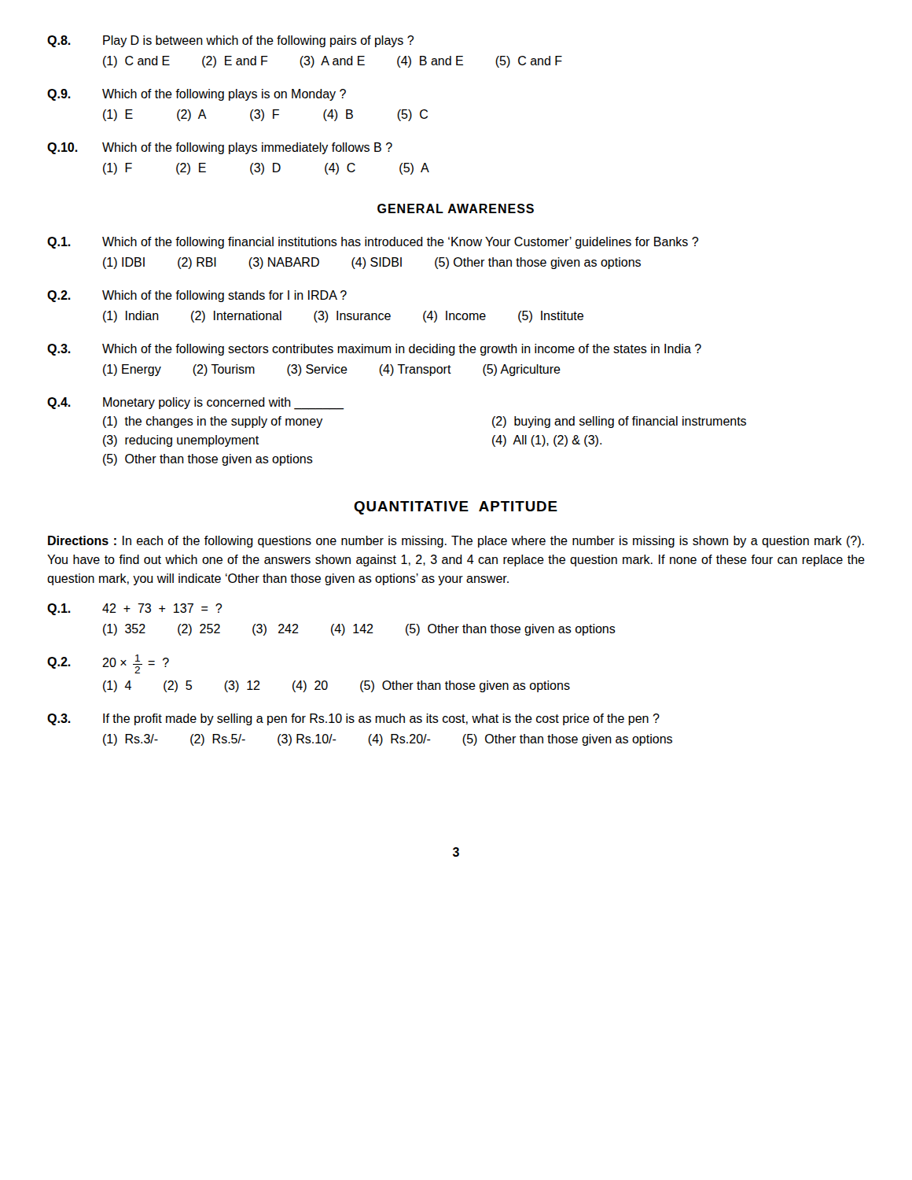Q.8.
Play D is between which of the following pairs of plays ?
(1) C and E (2) E and F (3) A and E (4) B and E (5) C and F
Q.9.
Which of the following plays is on Monday ?
(1) E (2) A (3) F (4) B (5) C
Q.10.
Which of the following plays immediately follows B ?
(1) F (2) E (3) D (4) C (5) A
GENERAL AWARENESS
Q.1.
Which of the following financial institutions has introduced the ‘Know Your Customer’ guidelines for Banks ?
(1) IDBI (2) RBI (3) NABARD (4) SIDBI (5) Other than those given as options
Q.2.
Which of the following stands for I in IRDA ?
(1) Indian (2) International (3) Insurance (4) Income (5) Institute
Q.3.
Which of the following sectors contributes maximum in deciding the growth in income of the states in India ?
(1) Energy (2) Tourism (3) Service (4) Transport (5) Agriculture
Q.4.
Monetary policy is concerned with _______
(1) the changes in the supply of money
(2) buying and selling of financial instruments
(3) reducing unemployment
(4) All (1), (2) & (3).
(5) Other than those given as options
QUANTITATIVE APTITUDE
Directions : In each of the following questions one number is missing. The place where the number is missing is shown by a question mark (?). You have to find out which one of the answers shown against 1, 2, 3 and 4 can replace the question mark. If none of these four can replace the question mark, you will indicate ‘Other than those given as options’ as your answer.
Q.1.
42 + 73 + 137 = ?
(1) 352 (2) 252 (3) 242 (4) 142 (5) Other than those given as options
Q.2.
20 × 12 = ?
(1) 4 (2) 5 (3) 12 (4) 20 (5) Other than those given as options
Q.3.
If the profit made by selling a pen for Rs.10 is as much as its cost, what is the cost price of the pen ?
(1) Rs.3/- (2) Rs.5/- (3) Rs.10/- (4) Rs.20/- (5) Other than those given as options
3